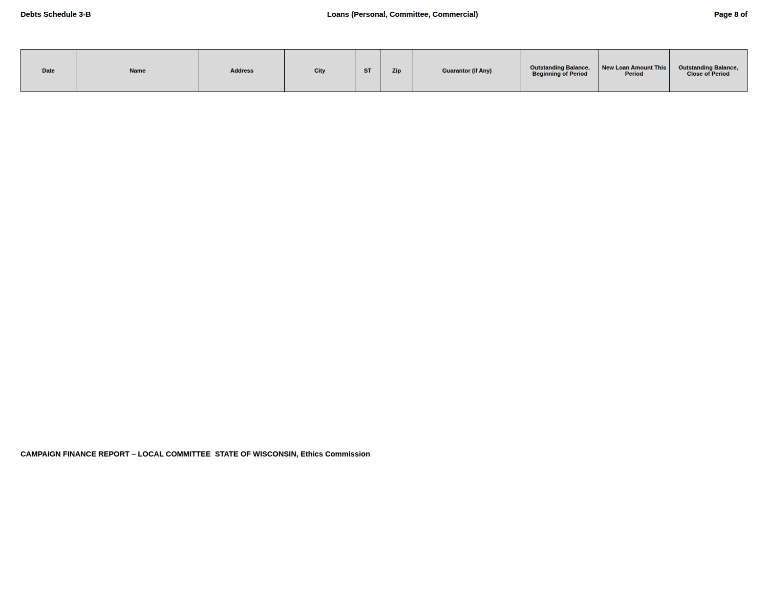Debts Schedule 3-B
Loans (Personal, Committee, Commercial)
Page 8 of
| Date | Name | Address | City | ST | Zip | Guarantor (if Any) | Outstanding Balance, Beginning of Period | New Loan Amount This Period | Outstanding Balance, Close of Period |
| --- | --- | --- | --- | --- | --- | --- | --- | --- | --- |
CAMPAIGN FINANCE REPORT – LOCAL COMMITTEE STATE OF WISCONSIN, Ethics Commission